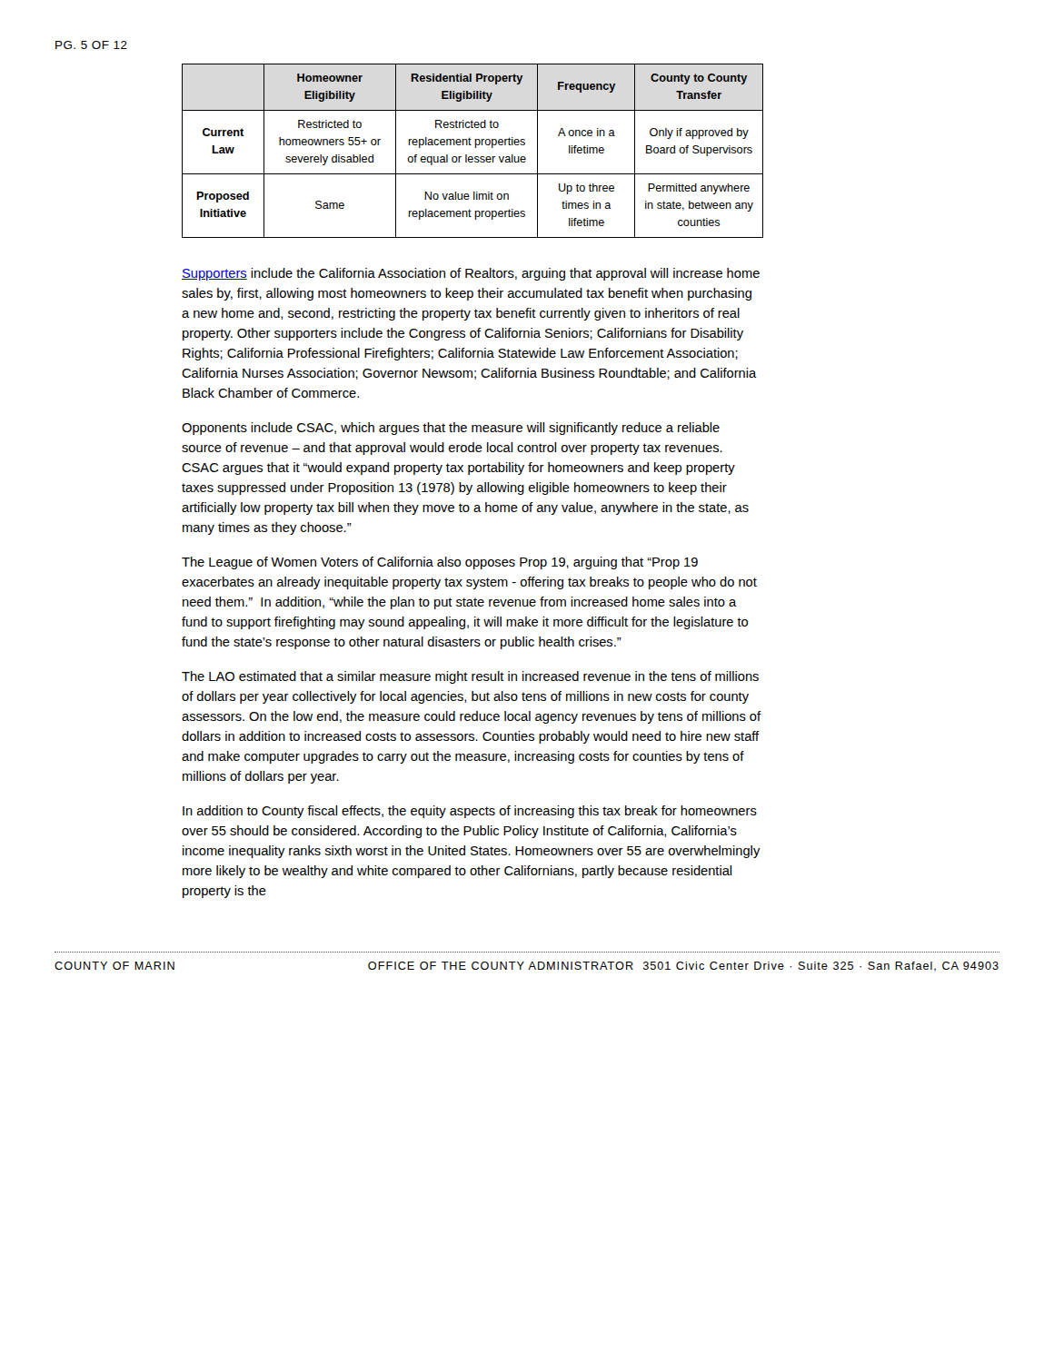PG. 5 OF 12
| | Homeowner Eligibility | Residential Property Eligibility | Frequency | County to County Transfer |
| --- | --- | --- | --- | --- |
| Current Law | Restricted to homeowners 55+ or severely disabled | Restricted to replacement properties of equal or lesser value | A once in a lifetime | Only if approved by Board of Supervisors |
| Proposed Initiative | Same | No value limit on replacement properties | Up to three times in a lifetime | Permitted anywhere in state, between any counties |
Supporters include the California Association of Realtors, arguing that approval will increase home sales by, first, allowing most homeowners to keep their accumulated tax benefit when purchasing a new home and, second, restricting the property tax benefit currently given to inheritors of real property. Other supporters include the Congress of California Seniors; Californians for Disability Rights; California Professional Firefighters; California Statewide Law Enforcement Association; California Nurses Association; Governor Newsom; California Business Roundtable; and California Black Chamber of Commerce.
Opponents include CSAC, which argues that the measure will significantly reduce a reliable source of revenue – and that approval would erode local control over property tax revenues. CSAC argues that it “would expand property tax portability for homeowners and keep property taxes suppressed under Proposition 13 (1978) by allowing eligible homeowners to keep their artificially low property tax bill when they move to a home of any value, anywhere in the state, as many times as they choose.”
The League of Women Voters of California also opposes Prop 19, arguing that “Prop 19 exacerbates an already inequitable property tax system - offering tax breaks to people who do not need them.” In addition, “while the plan to put state revenue from increased home sales into a fund to support firefighting may sound appealing, it will make it more difficult for the legislature to fund the state’s response to other natural disasters or public health crises.”
The LAO estimated that a similar measure might result in increased revenue in the tens of millions of dollars per year collectively for local agencies, but also tens of millions in new costs for county assessors. On the low end, the measure could reduce local agency revenues by tens of millions of dollars in addition to increased costs to assessors. Counties probably would need to hire new staff and make computer upgrades to carry out the measure, increasing costs for counties by tens of millions of dollars per year.
In addition to County fiscal effects, the equity aspects of increasing this tax break for homeowners over 55 should be considered. According to the Public Policy Institute of California, California’s income inequality ranks sixth worst in the United States. Homeowners over 55 are overwhelmingly more likely to be wealthy and white compared to other Californians, partly because residential property is the
COUNTY OF MARIN
OFFICE OF THE COUNTY ADMINISTRATOR 3501 Civic Center Drive · Suite 325 · San Rafael, CA 94903